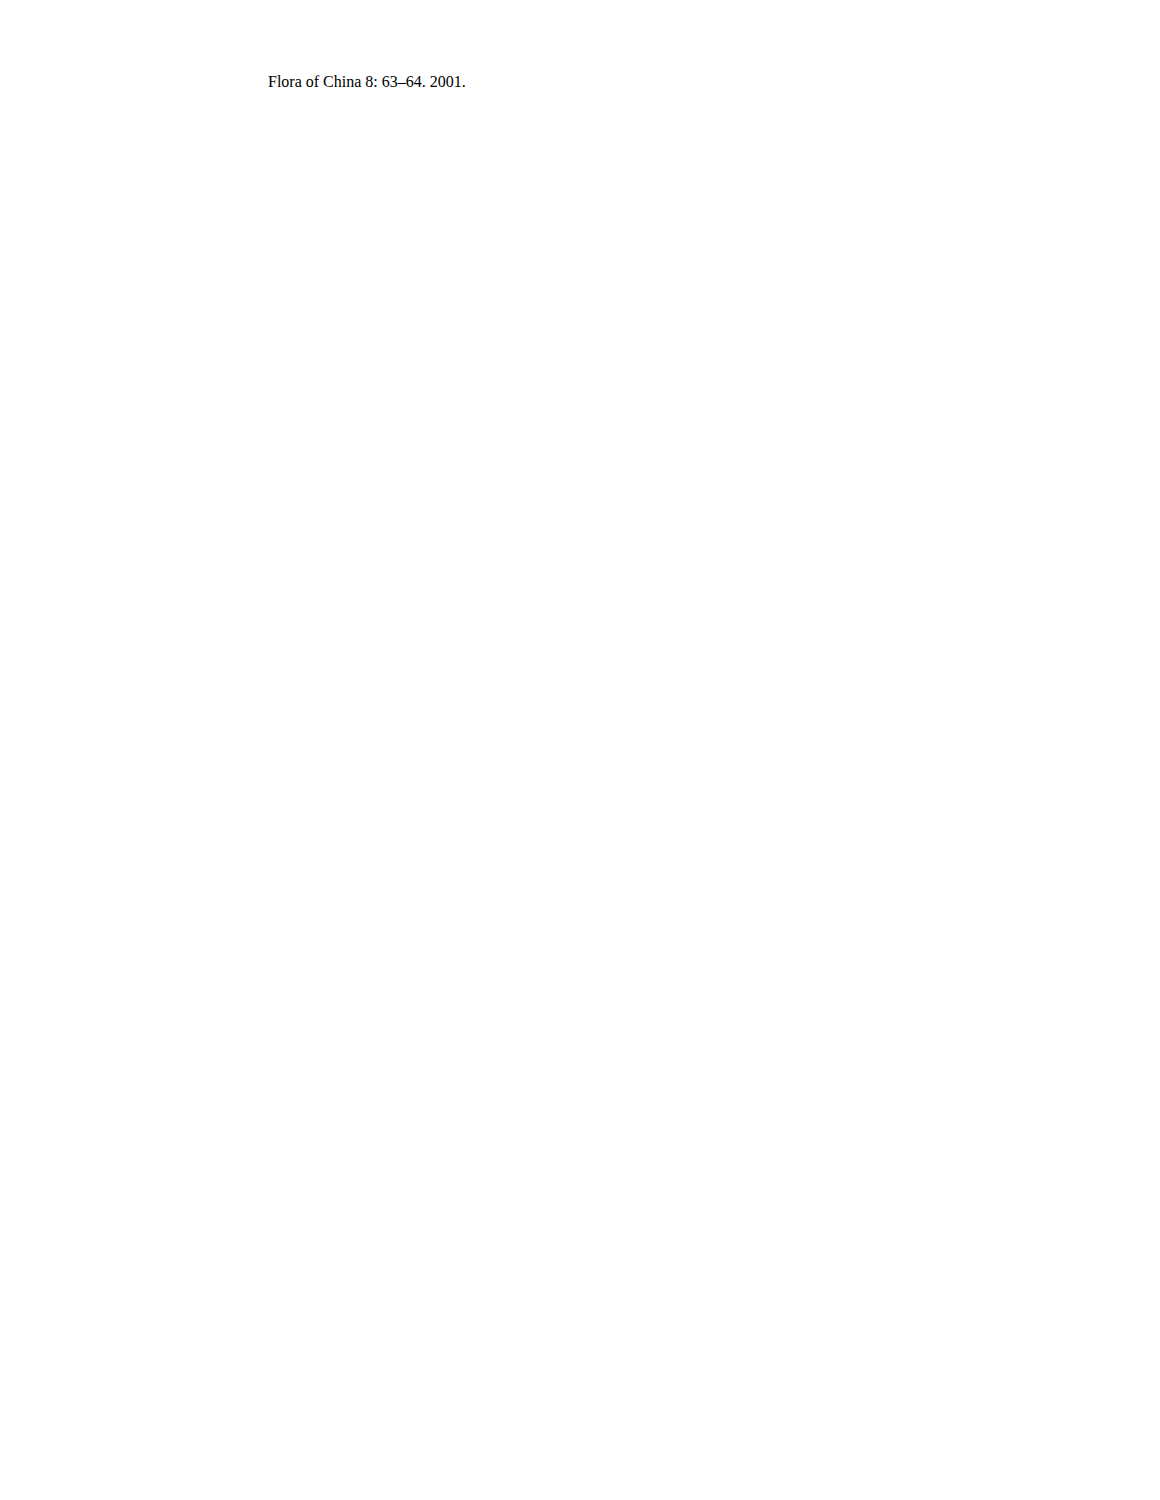Flora of China 8: 63–64. 2001.